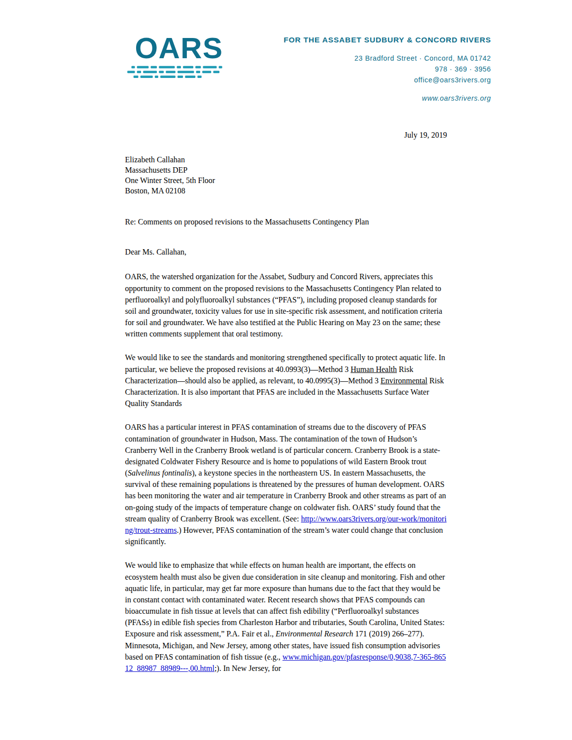OARS OARS
For the Assabet Sudbury & Concord Rivers
23 Bradford Street · Concord, MA 01742
978 · 369 · 3956
office@oars3rivers.org
www.oars3rivers.org
July 19, 2019
Elizabeth Callahan
Massachusetts DEP
One Winter Street, 5th Floor
Boston, MA 02108
Re: Comments on proposed revisions to the Massachusetts Contingency Plan
Dear Ms. Callahan,
OARS, the watershed organization for the Assabet, Sudbury and Concord Rivers, appreciates this opportunity to comment on the proposed revisions to the Massachusetts Contingency Plan related to perfluoroalkyl and polyfluoroalkyl substances (“PFAS”), including proposed cleanup standards for soil and groundwater, toxicity values for use in site-specific risk assessment, and notification criteria for soil and groundwater. We have also testified at the Public Hearing on May 23 on the same; these written comments supplement that oral testimony.
We would like to see the standards and monitoring strengthened specifically to protect aquatic life. In particular, we believe the proposed revisions at 40.0993(3)—Method 3 Human Health Risk Characterization—should also be applied, as relevant, to 40.0995(3)—Method 3 Environmental Risk Characterization. It is also important that PFAS are included in the Massachusetts Surface Water Quality Standards
OARS has a particular interest in PFAS contamination of streams due to the discovery of PFAS contamination of groundwater in Hudson, Mass. The contamination of the town of Hudson’s Cranberry Well in the Cranberry Brook wetland is of particular concern. Cranberry Brook is a state-designated Coldwater Fishery Resource and is home to populations of wild Eastern Brook trout (Salvelinus fontinalis), a keystone species in the northeastern US. In eastern Massachusetts, the survival of these remaining populations is threatened by the pressures of human development. OARS has been monitoring the water and air temperature in Cranberry Brook and other streams as part of an on-going study of the impacts of temperature change on coldwater fish. OARS’ study found that the stream quality of Cranberry Brook was excellent. (See: http://www.oars3rivers.org/our-work/monitoring/trout-streams.) However, PFAS contamination of the stream’s water could change that conclusion significantly.
We would like to emphasize that while effects on human health are important, the effects on ecosystem health must also be given due consideration in site cleanup and monitoring. Fish and other aquatic life, in particular, may get far more exposure than humans due to the fact that they would be in constant contact with contaminated water. Recent research shows that PFAS compounds can bioaccumulate in fish tissue at levels that can affect fish edibility (“Perfluoroalkyl substances (PFASs) in edible fish species from Charleston Harbor and tributaries, South Carolina, United States: Exposure and risk assessment,” P.A. Fair et al., Environmental Research 171 (2019) 266–277). Minnesota, Michigan, and New Jersey, among other states, have issued fish consumption advisories based on PFAS contamination of fish tissue (e.g., www.michigan.gov/pfasresponse/0,9038,7-365-86512_88987_88989---,00.html;). In New Jersey, for